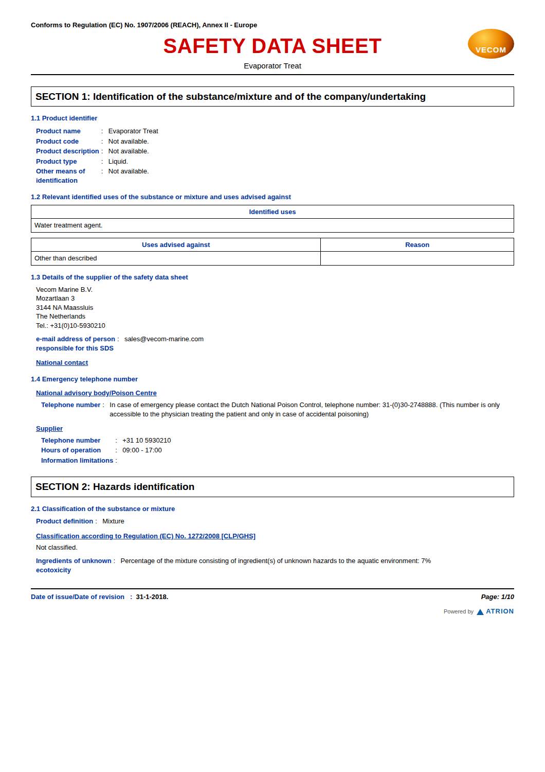Conforms to Regulation (EC) No. 1907/2006 (REACH), Annex II - Europe
VECOM
SAFETY DATA SHEET
Evaporator Treat
SECTION 1: Identification of the substance/mixture and of the company/undertaking
1.1 Product identifier
| Product name | : | Evaporator Treat |
| Product code | : | Not available. |
| Product description | : | Not available. |
| Product type | : | Liquid. |
| Other means of identification | : | Not available. |
1.2 Relevant identified uses of the substance or mixture and uses advised against
| Identified uses |
| --- |
| Water treatment agent. |
| Uses advised against | Reason |
| --- | --- |
| Other than described | |
1.3 Details of the supplier of the safety data sheet
Vecom Marine B.V.
Mozartlaan 3
3144 NA Maassluis
The Netherlands
Tel.: +31(0)10-5930210
| e-mail address of person responsible for this SDS | : | sales@vecom-marine.com |
National contact
1.4 Emergency telephone number
National advisory body/Poison Centre
| Telephone number | : | In case of emergency please contact the Dutch National Poison Control, telephone number: 31-(0)30-2748888. (This number is only accessible to the physician treating the patient and only in case of accidental poisoning) |
Supplier
| Telephone number | : | +31 10 5930210 |
| Hours of operation | : | 09:00 - 17:00 |
| Information limitations | : | |
SECTION 2: Hazards identification
2.1 Classification of the substance or mixture
| Product definition | : | Mixture |
Classification according to Regulation (EC) No. 1272/2008 [CLP/GHS]
Not classified.
| Ingredients of unknown ecotoxicity | : | Percentage of the mixture consisting of ingredient(s) of unknown hazards to the aquatic environment: 7% |
Date of issue/Date of revision : 31-1-2018.
Page: 1/10
Powered by ATRION